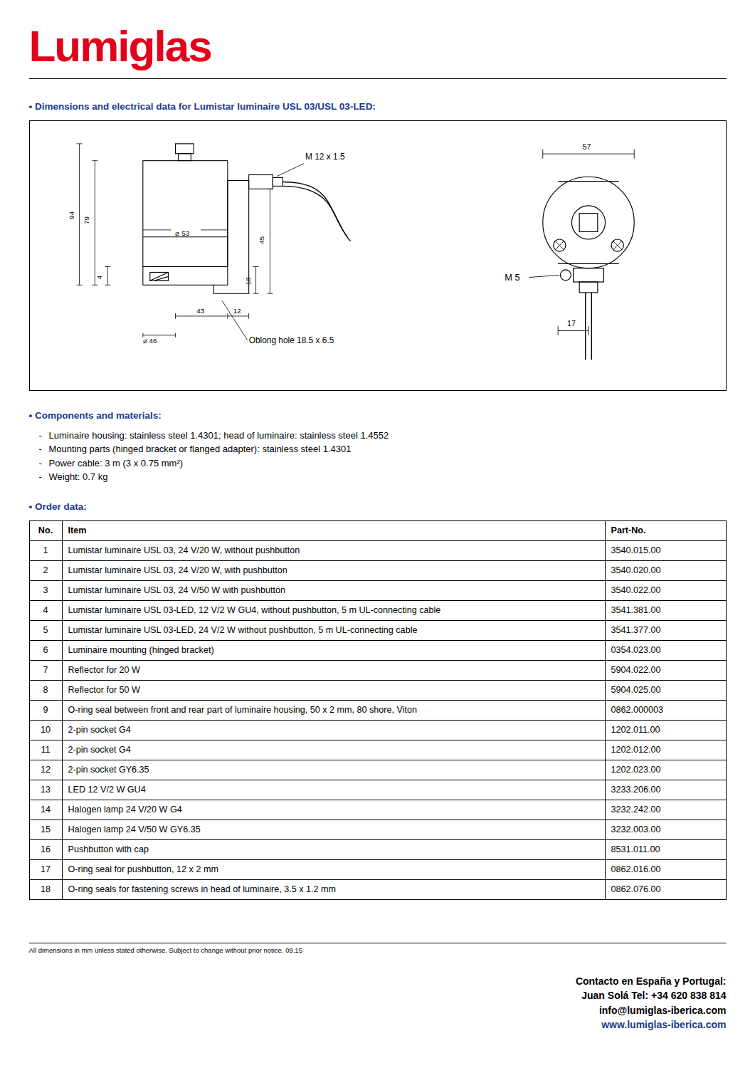Lumiglas
Dimensions and electrical data for Lumistar luminaire USL 03/USL 03-LED:
M 12 x 1.5 Oblong hole 18.5 x 6.5 94 79 4 ⌀ 53 ⌀ 46 43 12 45 18
57 M 5 17
Components and materials:
Luminaire housing: stainless steel 1.4301; head of luminaire: stainless steel 1.4552
Mounting parts (hinged bracket or flanged adapter): stainless steel 1.4301
Power cable: 3 m (3 x 0.75 mm²)
Weight: 0.7 kg
Order data:
| No. | Item | Part-No. |
| --- | --- | --- |
| 1 | Lumistar luminaire USL 03, 24 V/20 W, without pushbutton | 3540.015.00 |
| 2 | Lumistar luminaire USL 03, 24 V/20 W, with pushbutton | 3540.020.00 |
| 3 | Lumistar luminaire USL 03, 24 V/50 W with pushbutton | 3540.022.00 |
| 4 | Lumistar luminaire USL 03-LED, 12 V/2 W GU4, without pushbutton, 5 m UL-connecting cable | 3541.381.00 |
| 5 | Lumistar luminaire USL 03-LED, 24 V/2 W without pushbutton, 5 m UL-connecting cable | 3541.377.00 |
| 6 | Luminaire mounting (hinged bracket) | 0354.023.00 |
| 7 | Reflector for 20 W | 5904.022.00 |
| 8 | Reflector for 50 W | 5904.025.00 |
| 9 | O-ring seal between front and rear part of luminaire housing, 50 x 2 mm, 80 shore, Viton | 0862.000003 |
| 10 | 2-pin socket G4 | 1202.011.00 |
| 11 | 2-pin socket G4 | 1202.012.00 |
| 12 | 2-pin socket GY6.35 | 1202.023.00 |
| 13 | LED 12 V/2 W GU4 | 3233.206.00 |
| 14 | Halogen lamp 24 V/20 W G4 | 3232.242.00 |
| 15 | Halogen lamp 24 V/50 W GY6.35 | 3232.003.00 |
| 16 | Pushbutton with cap | 8531.011.00 |
| 17 | O-ring seal for pushbutton, 12 x 2 mm | 0862.016.00 |
| 18 | O-ring seals for fastening screws in head of luminaire, 3.5 x 1.2 mm | 0862.076.00 |
All dimensions in mm unless stated otherwise. Subject to change without prior notice. 09.15
Contacto en España y Portugal:
Juan Solá Tel: +34 620 838 814
info@lumiglas-iberica.com
www.lumiglas-iberica.com